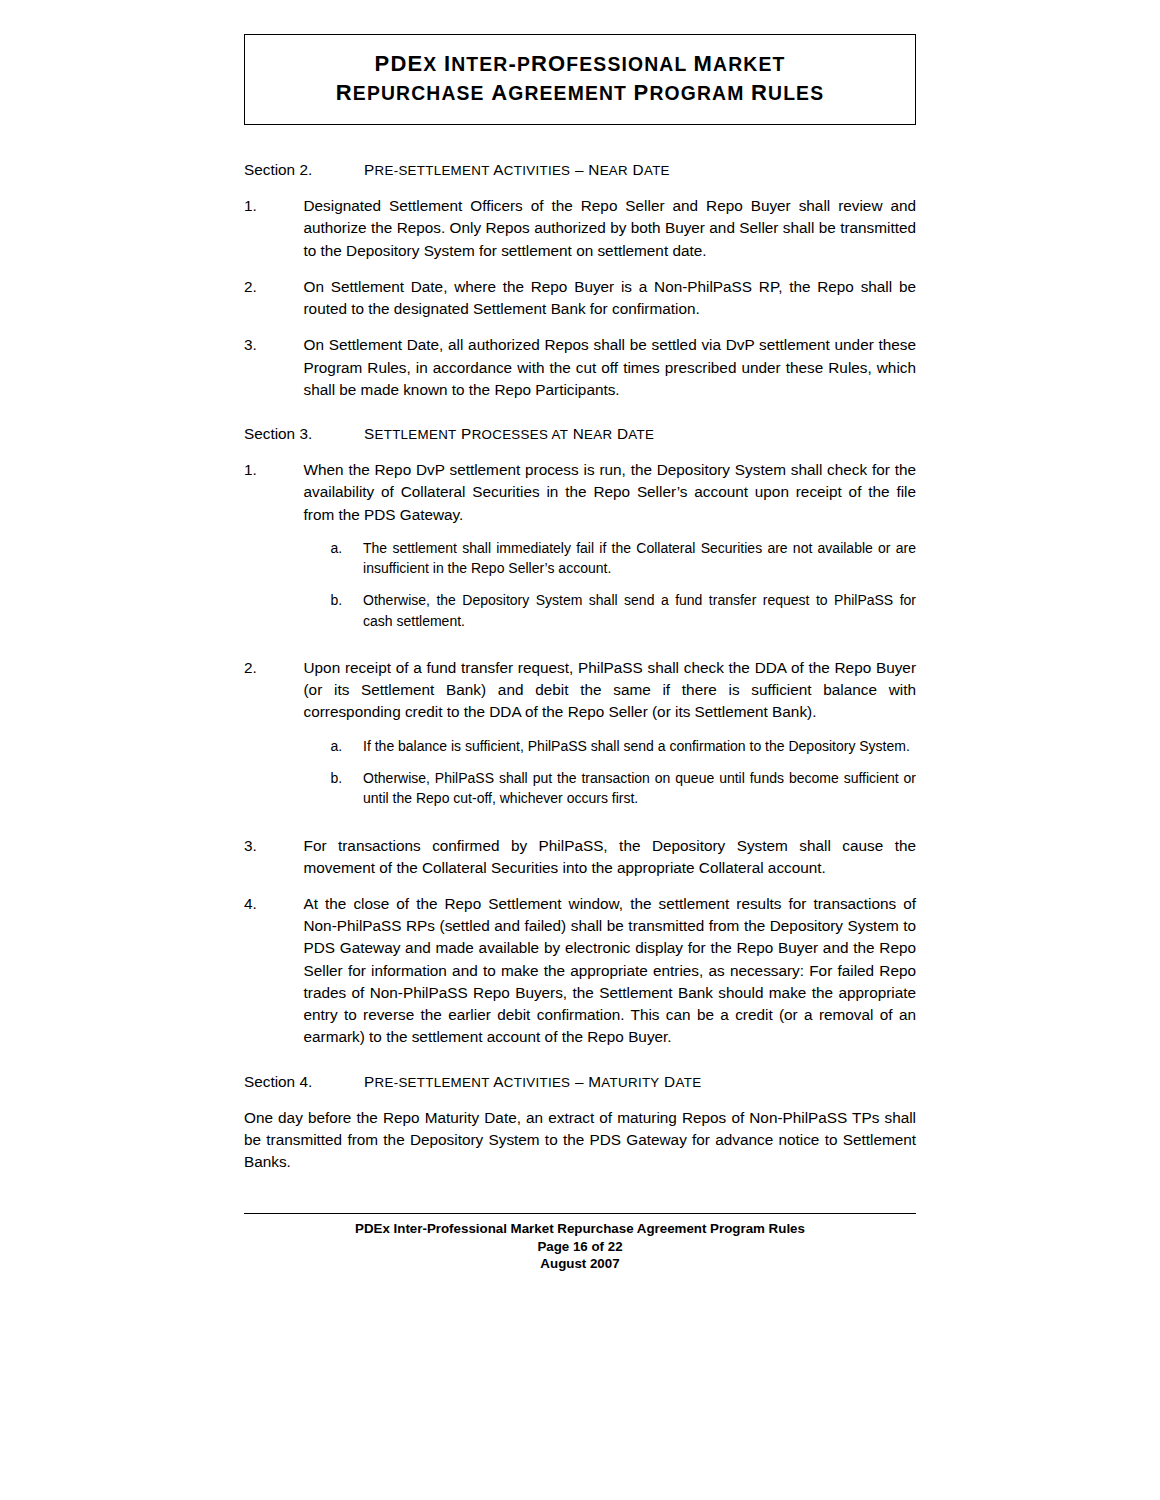PDEX INTER-PROFESSIONAL MARKET
REPURCHASE AGREEMENT PROGRAM RULES
Section 2. PRE-SETTLEMENT ACTIVITIES – NEAR DATE
1. Designated Settlement Officers of the Repo Seller and Repo Buyer shall review and authorize the Repos. Only Repos authorized by both Buyer and Seller shall be transmitted to the Depository System for settlement on settlement date.
2. On Settlement Date, where the Repo Buyer is a Non-PhilPaSS RP, the Repo shall be routed to the designated Settlement Bank for confirmation.
3. On Settlement Date, all authorized Repos shall be settled via DvP settlement under these Program Rules, in accordance with the cut off times prescribed under these Rules, which shall be made known to the Repo Participants.
Section 3. SETTLEMENT PROCESSES AT NEAR DATE
1. When the Repo DvP settlement process is run, the Depository System shall check for the availability of Collateral Securities in the Repo Seller’s account upon receipt of the file from the PDS Gateway.
a. The settlement shall immediately fail if the Collateral Securities are not available or are insufficient in the Repo Seller’s account.
b. Otherwise, the Depository System shall send a fund transfer request to PhilPaSS for cash settlement.
2. Upon receipt of a fund transfer request, PhilPaSS shall check the DDA of the Repo Buyer (or its Settlement Bank) and debit the same if there is sufficient balance with corresponding credit to the DDA of the Repo Seller (or its Settlement Bank).
a. If the balance is sufficient, PhilPaSS shall send a confirmation to the Depository System.
b. Otherwise, PhilPaSS shall put the transaction on queue until funds become sufficient or until the Repo cut-off, whichever occurs first.
3. For transactions confirmed by PhilPaSS, the Depository System shall cause the movement of the Collateral Securities into the appropriate Collateral account.
4. At the close of the Repo Settlement window, the settlement results for transactions of Non-PhilPaSS RPs (settled and failed) shall be transmitted from the Depository System to PDS Gateway and made available by electronic display for the Repo Buyer and the Repo Seller for information and to make the appropriate entries, as necessary: For failed Repo trades of Non-PhilPaSS Repo Buyers, the Settlement Bank should make the appropriate entry to reverse the earlier debit confirmation. This can be a credit (or a removal of an earmark) to the settlement account of the Repo Buyer.
Section 4. PRE-SETTLEMENT ACTIVITIES – MATURITY DATE
One day before the Repo Maturity Date, an extract of maturing Repos of Non-PhilPaSS TPs shall be transmitted from the Depository System to the PDS Gateway for advance notice to Settlement Banks.
PDEx Inter-Professional Market Repurchase Agreement Program Rules
Page 16 of 22
August 2007